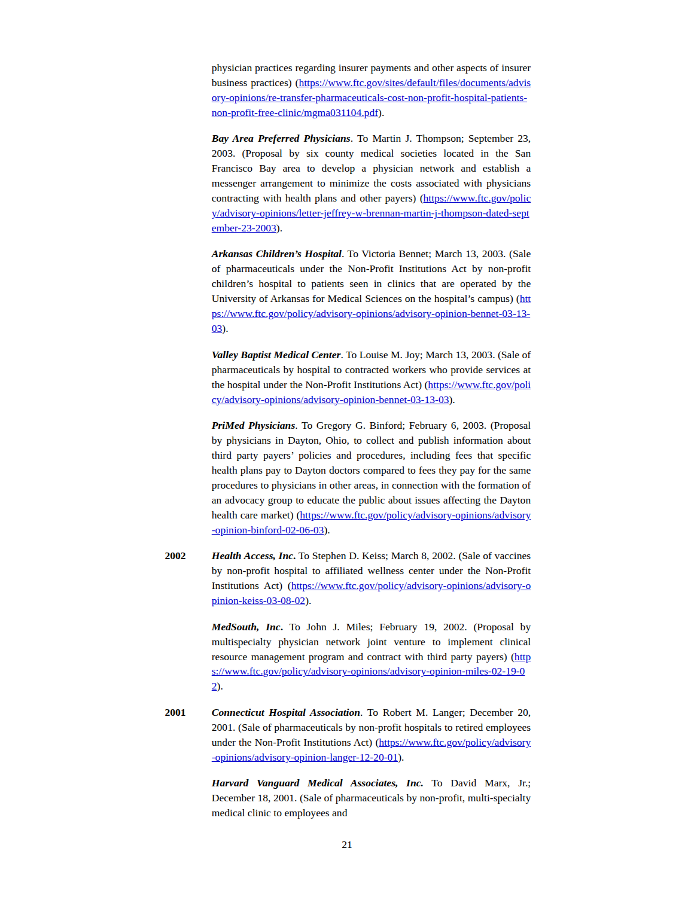physician practices regarding insurer payments and other aspects of insurer business practices) (https://www.ftc.gov/sites/default/files/documents/advisory-opinions/re-transfer-pharmaceuticals-cost-non-profit-hospital-patients-non-profit-free-clinic/mgma031104.pdf).
Bay Area Preferred Physicians. To Martin J. Thompson; September 23, 2003. (Proposal by six county medical societies located in the San Francisco Bay area to develop a physician network and establish a messenger arrangement to minimize the costs associated with physicians contracting with health plans and other payers) (https://www.ftc.gov/policy/advisory-opinions/letter-jeffrey-w-brennan-martin-j-thompson-dated-september-23-2003).
Arkansas Children’s Hospital. To Victoria Bennet; March 13, 2003. (Sale of pharmaceuticals under the Non-Profit Institutions Act by non-profit children’s hospital to patients seen in clinics that are operated by the University of Arkansas for Medical Sciences on the hospital’s campus) (https://www.ftc.gov/policy/advisory-opinions/advisory-opinion-bennet-03-13-03).
Valley Baptist Medical Center. To Louise M. Joy; March 13, 2003. (Sale of pharmaceuticals by hospital to contracted workers who provide services at the hospital under the Non-Profit Institutions Act) (https://www.ftc.gov/policy/advisory-opinions/advisory-opinion-bennet-03-13-03).
PriMed Physicians. To Gregory G. Binford; February 6, 2003. (Proposal by physicians in Dayton, Ohio, to collect and publish information about third party payers’ policies and procedures, including fees that specific health plans pay to Dayton doctors compared to fees they pay for the same procedures to physicians in other areas, in connection with the formation of an advocacy group to educate the public about issues affecting the Dayton health care market) (https://www.ftc.gov/policy/advisory-opinions/advisory-opinion-binford-02-06-03).
2002
Health Access, Inc. To Stephen D. Keiss; March 8, 2002. (Sale of vaccines by non-profit hospital to affiliated wellness center under the Non-Profit Institutions Act) (https://www.ftc.gov/policy/advisory-opinions/advisory-opinion-keiss-03-08-02).
MedSouth, Inc. To John J. Miles; February 19, 2002. (Proposal by multispecialty physician network joint venture to implement clinical resource management program and contract with third party payers) (https://www.ftc.gov/policy/advisory-opinions/advisory-opinion-miles-02-19-02).
2001
Connecticut Hospital Association. To Robert M. Langer; December 20, 2001. (Sale of pharmaceuticals by non-profit hospitals to retired employees under the Non-Profit Institutions Act) (https://www.ftc.gov/policy/advisory-opinions/advisory-opinion-langer-12-20-01).
Harvard Vanguard Medical Associates, Inc. To David Marx, Jr.; December 18, 2001. (Sale of pharmaceuticals by non-profit, multi-specialty medical clinic to employees and
21